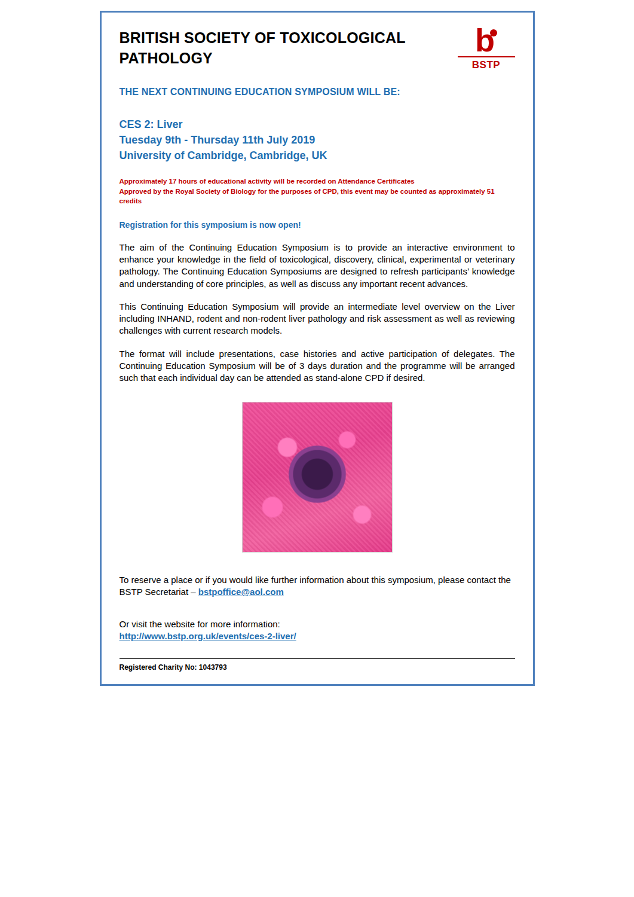b
BSTP
BRITISH SOCIETY OF TOXICOLOGICAL PATHOLOGY
THE NEXT CONTINUING EDUCATION SYMPOSIUM WILL BE:
CES 2: Liver
Tuesday 9th - Thursday 11th July 2019
University of Cambridge, Cambridge, UK
Approximately 17 hours of educational activity will be recorded on Attendance Certificates
Approved by the Royal Society of Biology for the purposes of CPD, this event may be counted as approximately 51 credits
Registration for this symposium is now open!
The aim of the Continuing Education Symposium is to provide an interactive environment to enhance your knowledge in the field of toxicological, discovery, clinical, experimental or veterinary pathology. The Continuing Education Symposiums are designed to refresh participants’ knowledge and understanding of core principles, as well as discuss any important recent advances.
This Continuing Education Symposium will provide an intermediate level overview on the Liver including INHAND, rodent and non-rodent liver pathology and risk assessment as well as reviewing challenges with current research models.
The format will include presentations, case histories and active participation of delegates. The Continuing Education Symposium will be of 3 days duration and the programme will be arranged such that each individual day can be attended as stand-alone CPD if desired.
To reserve a place or if you would like further information about this symposium, please contact the BSTP Secretariat – bstpoffice@aol.com
Or visit the website for more information:
http://www.bstp.org.uk/events/ces-2-liver/
Registered Charity No: 1043793